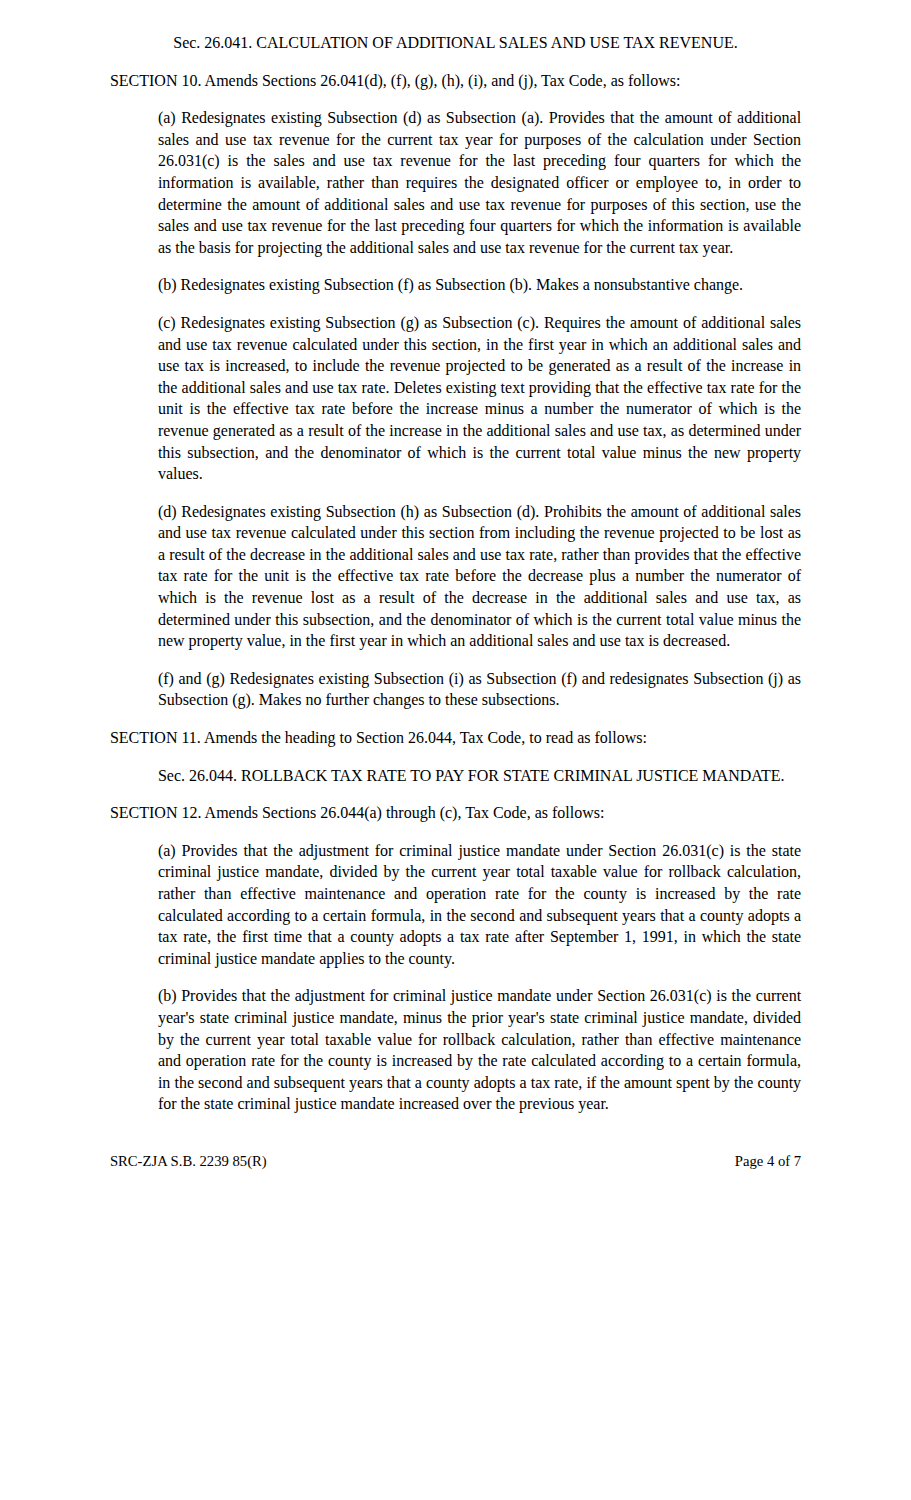Sec. 26.041. CALCULATION OF ADDITIONAL SALES AND USE TAX REVENUE.
SECTION 10. Amends Sections 26.041(d), (f), (g), (h), (i), and (j), Tax Code, as follows:
(a) Redesignates existing Subsection (d) as Subsection (a). Provides that the amount of additional sales and use tax revenue for the current tax year for purposes of the calculation under Section 26.031(c) is the sales and use tax revenue for the last preceding four quarters for which the information is available, rather than requires the designated officer or employee to, in order to determine the amount of additional sales and use tax revenue for purposes of this section, use the sales and use tax revenue for the last preceding four quarters for which the information is available as the basis for projecting the additional sales and use tax revenue for the current tax year.
(b) Redesignates existing Subsection (f) as Subsection (b). Makes a nonsubstantive change.
(c) Redesignates existing Subsection (g) as Subsection (c). Requires the amount of additional sales and use tax revenue calculated under this section, in the first year in which an additional sales and use tax is increased, to include the revenue projected to be generated as a result of the increase in the additional sales and use tax rate. Deletes existing text providing that the effective tax rate for the unit is the effective tax rate before the increase minus a number the numerator of which is the revenue generated as a result of the increase in the additional sales and use tax, as determined under this subsection, and the denominator of which is the current total value minus the new property values.
(d) Redesignates existing Subsection (h) as Subsection (d). Prohibits the amount of additional sales and use tax revenue calculated under this section from including the revenue projected to be lost as a result of the decrease in the additional sales and use tax rate, rather than provides that the effective tax rate for the unit is the effective tax rate before the decrease plus a number the numerator of which is the revenue lost as a result of the decrease in the additional sales and use tax, as determined under this subsection, and the denominator of which is the current total value minus the new property value, in the first year in which an additional sales and use tax is decreased.
(f) and (g) Redesignates existing Subsection (i) as Subsection (f) and redesignates Subsection (j) as Subsection (g). Makes no further changes to these subsections.
SECTION 11. Amends the heading to Section 26.044, Tax Code, to read as follows:
Sec. 26.044. ROLLBACK TAX RATE TO PAY FOR STATE CRIMINAL JUSTICE MANDATE.
SECTION 12. Amends Sections 26.044(a) through (c), Tax Code, as follows:
(a) Provides that the adjustment for criminal justice mandate under Section 26.031(c) is the state criminal justice mandate, divided by the current year total taxable value for rollback calculation, rather than effective maintenance and operation rate for the county is increased by the rate calculated according to a certain formula, in the second and subsequent years that a county adopts a tax rate, the first time that a county adopts a tax rate after September 1, 1991, in which the state criminal justice mandate applies to the county.
(b) Provides that the adjustment for criminal justice mandate under Section 26.031(c) is the current year's state criminal justice mandate, minus the prior year's state criminal justice mandate, divided by the current year total taxable value for rollback calculation, rather than effective maintenance and operation rate for the county is increased by the rate calculated according to a certain formula, in the second and subsequent years that a county adopts a tax rate, if the amount spent by the county for the state criminal justice mandate increased over the previous year.
SRC-ZJA S.B. 2239 85(R)
Page 4 of 7